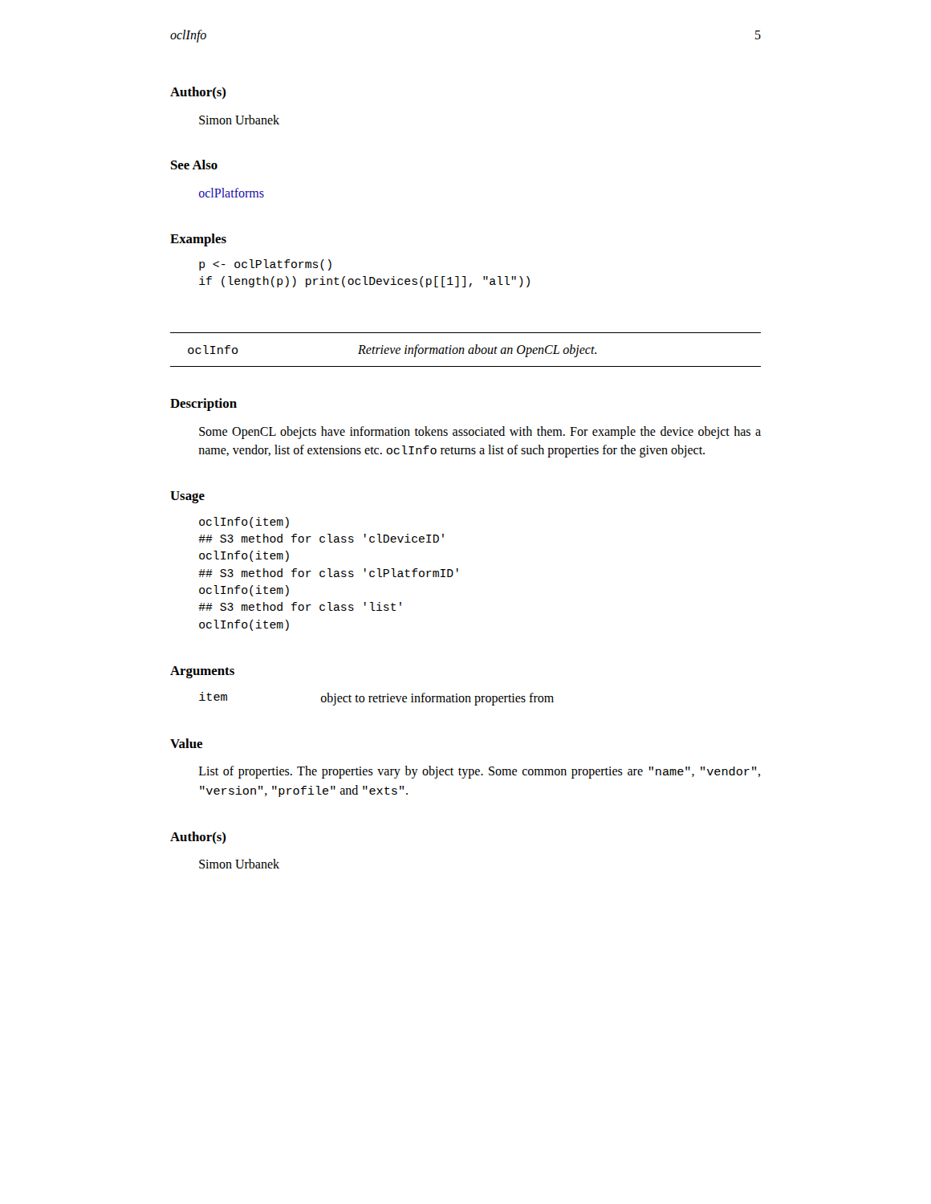oclInfo 5
Author(s)
Simon Urbanek
See Also
oclPlatforms
Examples
p <- oclPlatforms()
if (length(p)) print(oclDevices(p[[1]], "all"))
oclInfo Retrieve information about an OpenCL object.
Description
Some OpenCL obejcts have information tokens associated with them. For example the device obejct has a name, vendor, list of extensions etc. oclInfo returns a list of such properties for the given object.
Usage
oclInfo(item)
## S3 method for class 'clDeviceID'
oclInfo(item)
## S3 method for class 'clPlatformID'
oclInfo(item)
## S3 method for class 'list'
oclInfo(item)
Arguments
item
object to retrieve information properties from
Value
List of properties. The properties vary by object type. Some common properties are "name", "vendor", "version", "profile" and "exts".
Author(s)
Simon Urbanek